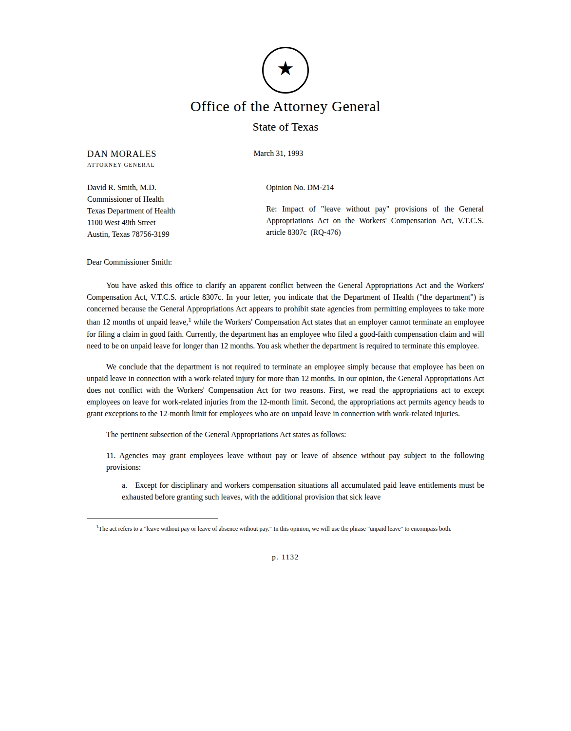★
Office of the Attorney General
State of Texas
| DAN MORALES ATTORNEY GENERAL | March 31, 1993 |
| David R. Smith, M.D. Commissioner of Health Texas Department of Health 1100 West 49th Street Austin, Texas 78756-3199 | Opinion No. DM-214 Re: Impact of "leave without pay" provisions of the General Appropriations Act on the Workers' Compensation Act, V.T.C.S. article 8307c (RQ-476) |
Dear Commissioner Smith:
You have asked this office to clarify an apparent conflict between the General Appropriations Act and the Workers' Compensation Act, V.T.C.S. article 8307c. In your letter, you indicate that the Department of Health ("the department") is concerned because the General Appropriations Act appears to prohibit state agencies from permitting employees to take more than 12 months of unpaid leave,1 while the Workers' Compensation Act states that an employer cannot terminate an employee for filing a claim in good faith. Currently, the department has an employee who filed a good-faith compensation claim and will need to be on unpaid leave for longer than 12 months. You ask whether the department is required to terminate this employee.
We conclude that the department is not required to terminate an employee simply because that employee has been on unpaid leave in connection with a work-related injury for more than 12 months. In our opinion, the General Appropriations Act does not conflict with the Workers' Compensation Act for two reasons. First, we read the appropriations act to except employees on leave for work-related injuries from the 12-month limit. Second, the appropriations act permits agency heads to grant exceptions to the 12-month limit for employees who are on unpaid leave in connection with work-related injuries.
The pertinent subsection of the General Appropriations Act states as follows:
11. Agencies may grant employees leave without pay or leave of absence without pay subject to the following provisions:
a. Except for disciplinary and workers compensation situations all accumulated paid leave entitlements must be exhausted before granting such leaves, with the additional provision that sick leave
1The act refers to a "leave without pay or leave of absence without pay." In this opinion, we will use the phrase "unpaid leave" to encompass both.
p. 1132